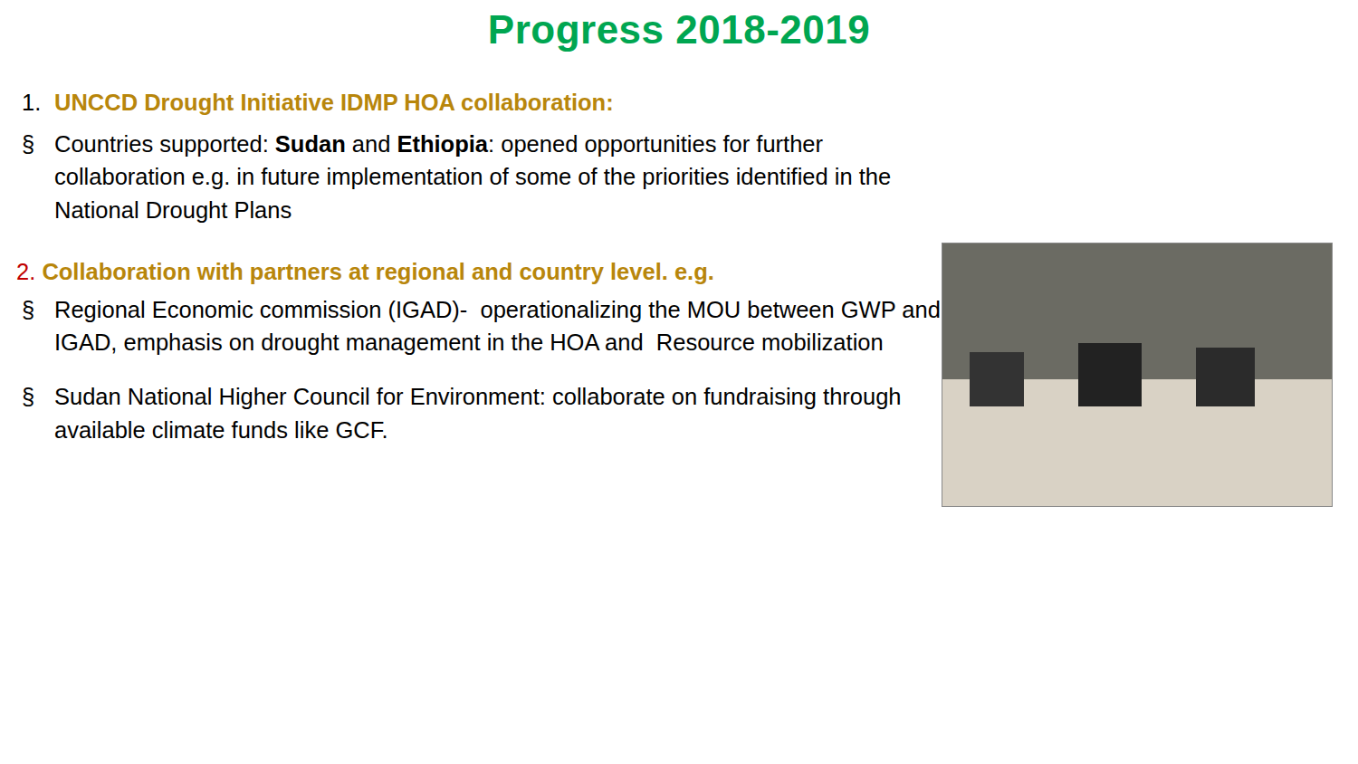Progress 2018-2019
1.
UNCCD Drought Initiative IDMP HOA collaboration:
§
Countries supported: Sudan and Ethiopia: opened opportunities for further collaboration e.g. in future implementation of some of the priorities identified in the National Drought Plans
2. Collaboration with partners at regional and country level. e.g.
§
Regional Economic commission (IGAD)- operationalizing the MOU between GWP and IGAD, emphasis on drought management in the HOA and Resource mobilization
§
Sudan National Higher Council for Environment: collaborate on fundraising through available climate funds like GCF.